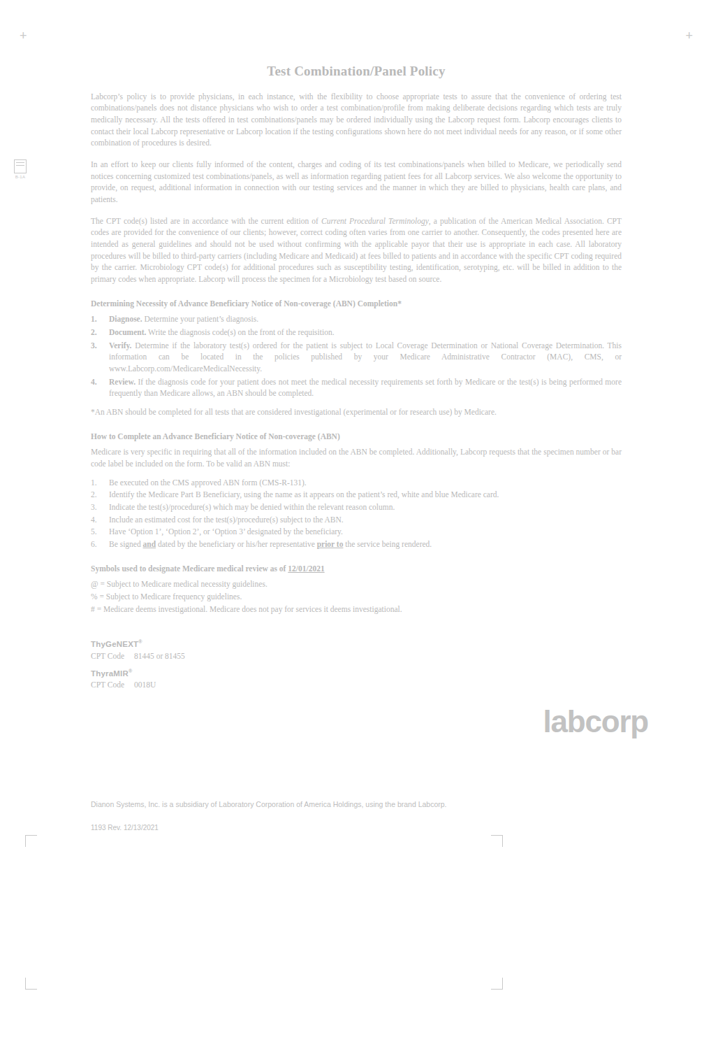+
+
B-1A
Test Combination/Panel Policy
Labcorp’s policy is to provide physicians, in each instance, with the flexibility to choose appropriate tests to assure that the convenience of ordering test combinations/panels does not distance physicians who wish to order a test combination/profile from making deliberate decisions regarding which tests are truly medically necessary. All the tests offered in test combinations/panels may be ordered individually using the Labcorp request form. Labcorp encourages clients to contact their local Labcorp representative or Labcorp location if the testing configurations shown here do not meet individual needs for any reason, or if some other combination of procedures is desired.
In an effort to keep our clients fully informed of the content, charges and coding of its test combinations/panels when billed to Medicare, we periodically send notices concerning customized test combinations/panels, as well as information regarding patient fees for all Labcorp services. We also welcome the opportunity to provide, on request, additional information in connection with our testing services and the manner in which they are billed to physicians, health care plans, and patients.
The CPT code(s) listed are in accordance with the current edition of Current Procedural Terminology, a publication of the American Medical Association. CPT codes are provided for the convenience of our clients; however, correct coding often varies from one carrier to another. Consequently, the codes presented here are intended as general guidelines and should not be used without confirming with the applicable payor that their use is appropriate in each case. All laboratory procedures will be billed to third-party carriers (including Medicare and Medicaid) at fees billed to patients and in accordance with the specific CPT coding required by the carrier. Microbiology CPT code(s) for additional procedures such as susceptibility testing, identification, serotyping, etc. will be billed in addition to the primary codes when appropriate. Labcorp will process the specimen for a Microbiology test based on source.
Determining Necessity of Advance Beneficiary Notice of Non-coverage (ABN) Completion*
1. Diagnose. Determine your patient’s diagnosis.
2. Document. Write the diagnosis code(s) on the front of the requisition.
3. Verify. Determine if the laboratory test(s) ordered for the patient is subject to Local Coverage Determination or National Coverage Determination. This information can be located in the policies published by your Medicare Administrative Contractor (MAC), CMS, or www.Labcorp.com/MedicareMedicalNecessity.
4. Review. If the diagnosis code for your patient does not meet the medical necessity requirements set forth by Medicare or the test(s) is being performed more frequently than Medicare allows, an ABN should be completed.
*An ABN should be completed for all tests that are considered investigational (experimental or for research use) by Medicare.
How to Complete an Advance Beneficiary Notice of Non-coverage (ABN)
Medicare is very specific in requiring that all of the information included on the ABN be completed. Additionally, Labcorp requests that the specimen number or bar code label be included on the form. To be valid an ABN must:
1. Be executed on the CMS approved ABN form (CMS-R-131).
2. Identify the Medicare Part B Beneficiary, using the name as it appears on the patient’s red, white and blue Medicare card.
3. Indicate the test(s)/procedure(s) which may be denied within the relevant reason column.
4. Include an estimated cost for the test(s)/procedure(s) subject to the ABN.
5. Have ‘Option 1’, ‘Option 2’, or ‘Option 3’ designated by the beneficiary.
6. Be signed and dated by the beneficiary or his/her representative prior to the service being rendered.
Symbols used to designate Medicare medical review as of 12/01/2021
@ = Subject to Medicare medical necessity guidelines.
% = Subject to Medicare frequency guidelines.
# = Medicare deems investigational. Medicare does not pay for services it deems investigational.
ThyGeNEXT®
CPT Code81445 or 81455
ThyraMIR®
CPT Code0018U
labcorp
Dianon Systems, Inc. is a subsidiary of Laboratory Corporation of America Holdings, using the brand Labcorp.
1193 Rev. 12/13/2021